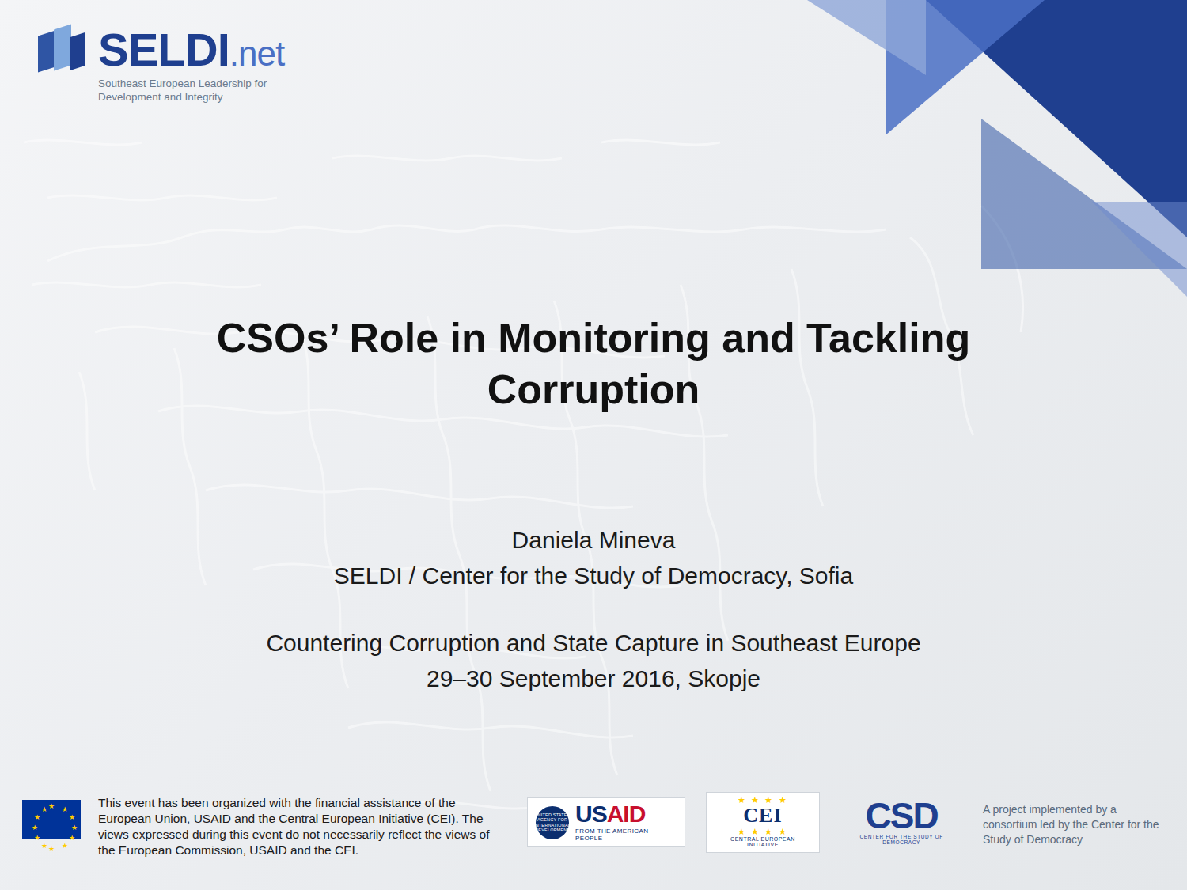SELDI.net
Southeast European Leadership for
Development and Integrity
CSOs’ Role in Monitoring and Tackling Corruption
Daniela Mineva
SELDI / Center for the Study of Democracy, Sofia
Countering Corruption and State Capture in Southeast Europe
29–30 September 2016, Skopje
★ ★ ★ ★ ★ ★ ★ ★ ★ ★ ★ ★
This event has been organized with the financial assistance of the European Union, USAID and the Central European Initiative (CEI). The views expressed during this event do not necessarily reflect the views of the European Commission, USAID and the CEI.
UNITED STATES
AGENCY FOR
INTERNATIONAL
DEVELOPMENT
USAID
FROM THE AMERICAN PEOPLE
★ ★ ★ ★
CEI
★ ★ ★ ★
CENTRAL EUROPEAN INITIATIVE
CSD
CENTER FOR THE STUDY OF DEMOCRACY
A project implemented by a consortium led by the Center for the Study of Democracy